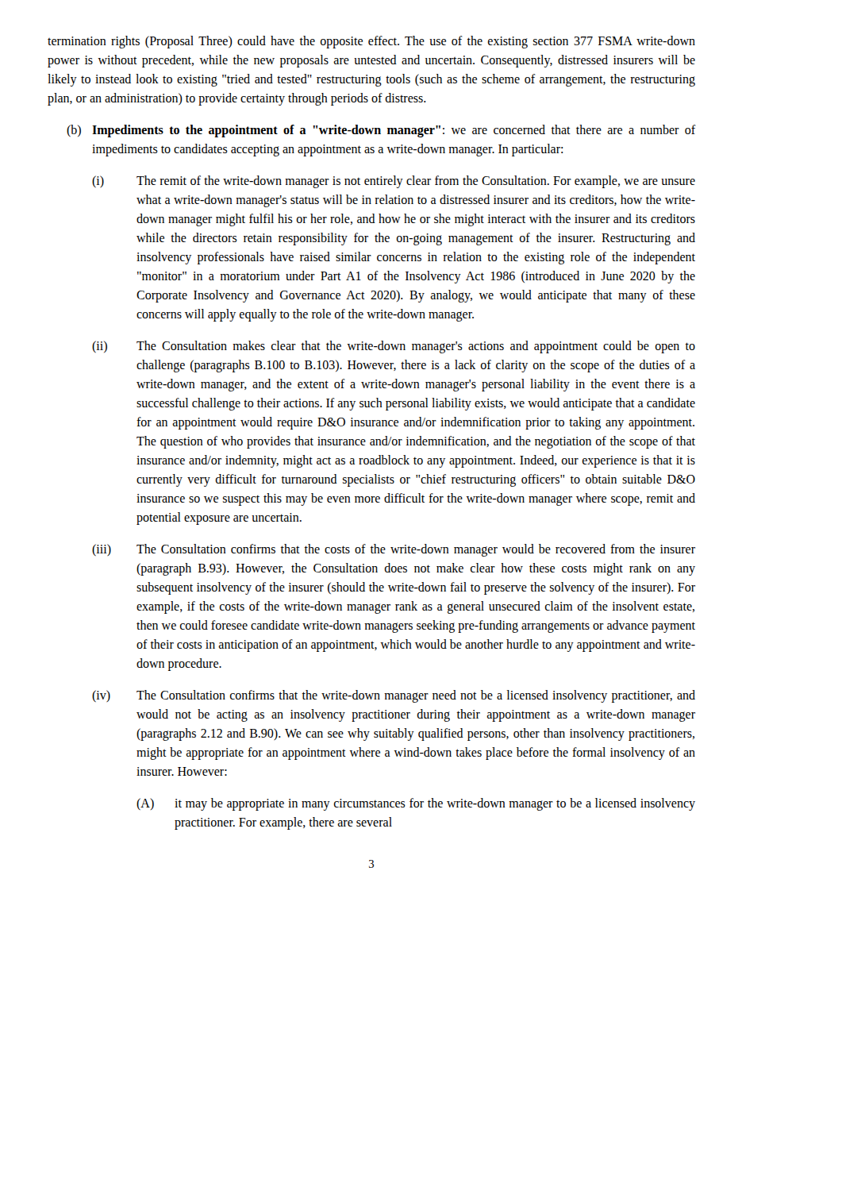termination rights (Proposal Three) could have the opposite effect. The use of the existing section 377 FSMA write-down power is without precedent, while the new proposals are untested and uncertain. Consequently, distressed insurers will be likely to instead look to existing "tried and tested" restructuring tools (such as the scheme of arrangement, the restructuring plan, or an administration) to provide certainty through periods of distress.
(b)
Impediments to the appointment of a "write-down manager": we are concerned that there are a number of impediments to candidates accepting an appointment as a write-down manager. In particular:
(i)
The remit of the write-down manager is not entirely clear from the Consultation. For example, we are unsure what a write-down manager's status will be in relation to a distressed insurer and its creditors, how the write-down manager might fulfil his or her role, and how he or she might interact with the insurer and its creditors while the directors retain responsibility for the on-going management of the insurer. Restructuring and insolvency professionals have raised similar concerns in relation to the existing role of the independent "monitor" in a moratorium under Part A1 of the Insolvency Act 1986 (introduced in June 2020 by the Corporate Insolvency and Governance Act 2020). By analogy, we would anticipate that many of these concerns will apply equally to the role of the write-down manager.
(ii)
The Consultation makes clear that the write-down manager's actions and appointment could be open to challenge (paragraphs B.100 to B.103). However, there is a lack of clarity on the scope of the duties of a write-down manager, and the extent of a write-down manager's personal liability in the event there is a successful challenge to their actions. If any such personal liability exists, we would anticipate that a candidate for an appointment would require D&O insurance and/or indemnification prior to taking any appointment. The question of who provides that insurance and/or indemnification, and the negotiation of the scope of that insurance and/or indemnity, might act as a roadblock to any appointment. Indeed, our experience is that it is currently very difficult for turnaround specialists or "chief restructuring officers" to obtain suitable D&O insurance so we suspect this may be even more difficult for the write-down manager where scope, remit and potential exposure are uncertain.
(iii)
The Consultation confirms that the costs of the write-down manager would be recovered from the insurer (paragraph B.93). However, the Consultation does not make clear how these costs might rank on any subsequent insolvency of the insurer (should the write-down fail to preserve the solvency of the insurer). For example, if the costs of the write-down manager rank as a general unsecured claim of the insolvent estate, then we could foresee candidate write-down managers seeking pre-funding arrangements or advance payment of their costs in anticipation of an appointment, which would be another hurdle to any appointment and write-down procedure.
(iv)
The Consultation confirms that the write-down manager need not be a licensed insolvency practitioner, and would not be acting as an insolvency practitioner during their appointment as a write-down manager (paragraphs 2.12 and B.90). We can see why suitably qualified persons, other than insolvency practitioners, might be appropriate for an appointment where a wind-down takes place before the formal insolvency of an insurer. However:
(A)
it may be appropriate in many circumstances for the write-down manager to be a licensed insolvency practitioner. For example, there are several
3